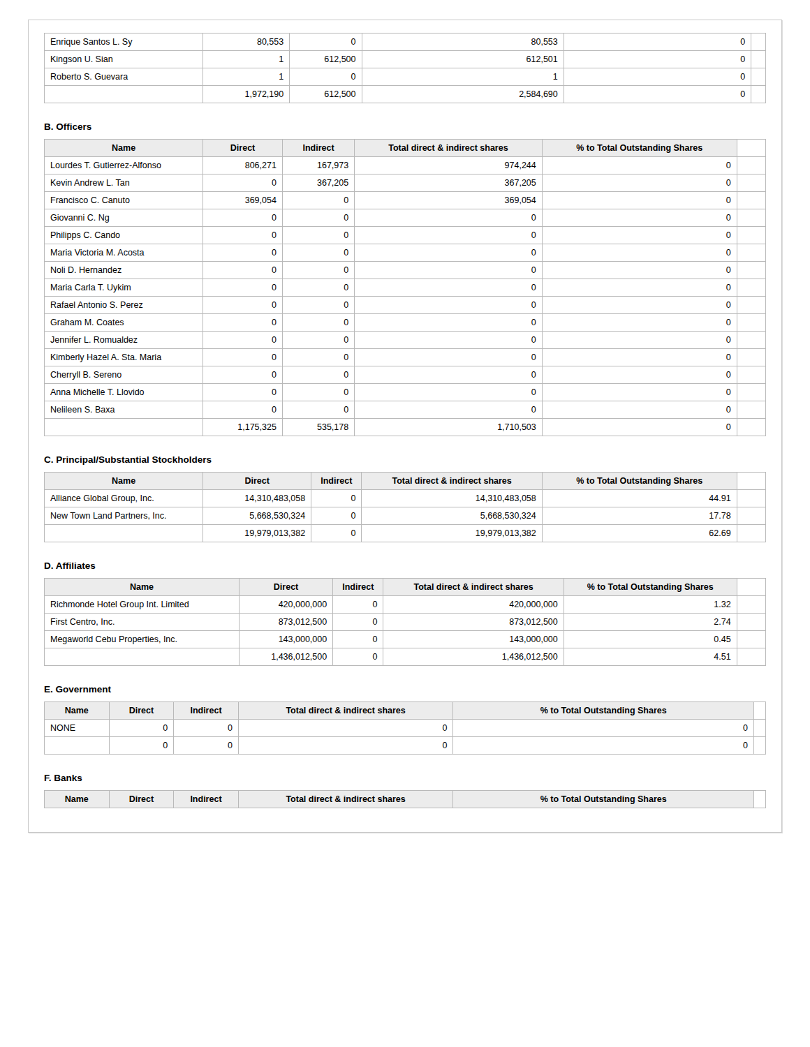| Enrique Santos L. Sy | 80,553 | 0 | 80,553 | 0 | |
| Kingson U. Sian | 1 | 612,500 | 612,501 | 0 | |
| Roberto S. Guevara | 1 | 0 | 1 | 0 | |
| | 1,972,190 | 612,500 | 2,584,690 | 0 | |
B. Officers
| Name | Direct | Indirect | Total direct & indirect shares | % to Total Outstanding Shares | |
| --- | --- | --- | --- | --- | --- |
| Lourdes T. Gutierrez-Alfonso | 806,271 | 167,973 | 974,244 | 0 | |
| Kevin Andrew L. Tan | 0 | 367,205 | 367,205 | 0 | |
| Francisco C. Canuto | 369,054 | 0 | 369,054 | 0 | |
| Giovanni C. Ng | 0 | 0 | 0 | 0 | |
| Philipps C. Cando | 0 | 0 | 0 | 0 | |
| Maria Victoria M. Acosta | 0 | 0 | 0 | 0 | |
| Noli D. Hernandez | 0 | 0 | 0 | 0 | |
| Maria Carla T. Uykim | 0 | 0 | 0 | 0 | |
| Rafael Antonio S. Perez | 0 | 0 | 0 | 0 | |
| Graham M. Coates | 0 | 0 | 0 | 0 | |
| Jennifer L. Romualdez | 0 | 0 | 0 | 0 | |
| Kimberly Hazel A. Sta. Maria | 0 | 0 | 0 | 0 | |
| Cherryll B. Sereno | 0 | 0 | 0 | 0 | |
| Anna Michelle T. Llovido | 0 | 0 | 0 | 0 | |
| Nelileen S. Baxa | 0 | 0 | 0 | 0 | |
| | 1,175,325 | 535,178 | 1,710,503 | 0 | |
C. Principal/Substantial Stockholders
| Name | Direct | Indirect | Total direct & indirect shares | % to Total Outstanding Shares | |
| --- | --- | --- | --- | --- | --- |
| Alliance Global Group, Inc. | 14,310,483,058 | 0 | 14,310,483,058 | 44.91 | |
| New Town Land Partners, Inc. | 5,668,530,324 | 0 | 5,668,530,324 | 17.78 | |
| | 19,979,013,382 | 0 | 19,979,013,382 | 62.69 | |
D. Affiliates
| Name | Direct | Indirect | Total direct & indirect shares | % to Total Outstanding Shares | |
| --- | --- | --- | --- | --- | --- |
| Richmonde Hotel Group Int. Limited | 420,000,000 | 0 | 420,000,000 | 1.32 | |
| First Centro, Inc. | 873,012,500 | 0 | 873,012,500 | 2.74 | |
| Megaworld Cebu Properties, Inc. | 143,000,000 | 0 | 143,000,000 | 0.45 | |
| | 1,436,012,500 | 0 | 1,436,012,500 | 4.51 | |
E. Government
| Name | Direct | Indirect | Total direct & indirect shares | % to Total Outstanding Shares | |
| --- | --- | --- | --- | --- | --- |
| NONE | 0 | 0 | 0 | 0 | |
| | 0 | 0 | 0 | 0 | |
F. Banks
| Name | Direct | Indirect | Total direct & indirect shares | % to Total Outstanding Shares | |
| --- | --- | --- | --- | --- | --- |